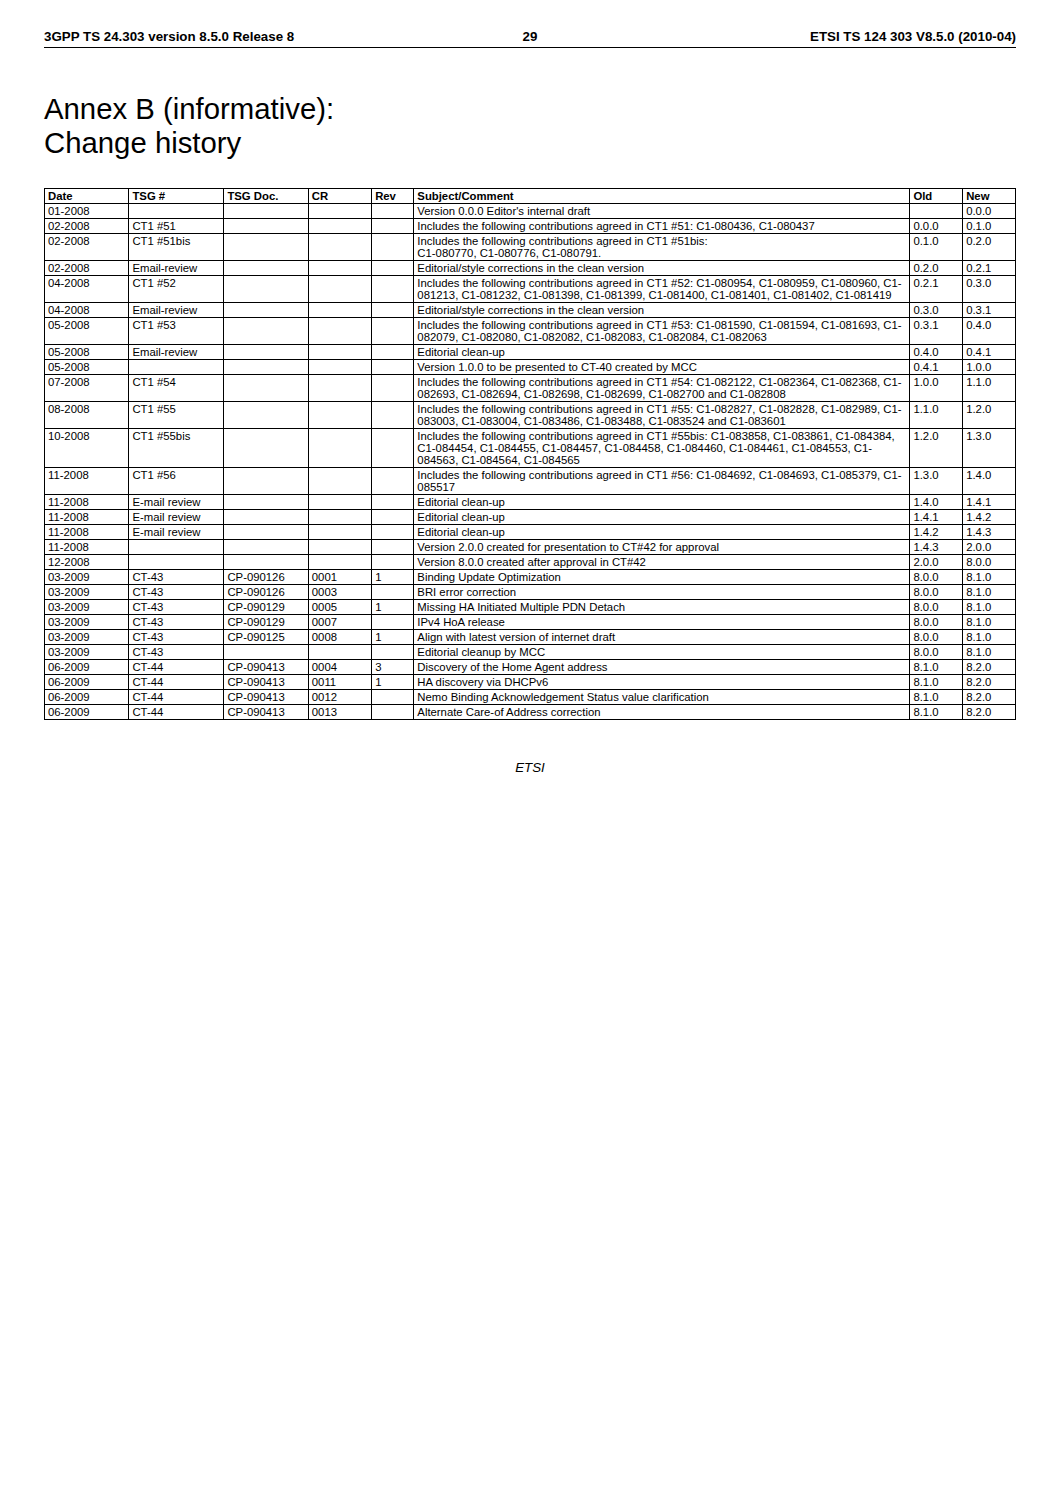3GPP TS 24.303 version 8.5.0 Release 8
29
ETSI TS 124 303 V8.5.0 (2010-04)
Annex B (informative):Change history
| Date | TSG # | TSG Doc. | CR | Rev | Subject/Comment | Old | New |
| --- | --- | --- | --- | --- | --- | --- | --- |
| 01-2008 | | | | | Version 0.0.0 Editor's internal draft | | 0.0.0 |
| 02-2008 | CT1 #51 | | | | Includes the following contributions agreed in CT1 #51: C1-080436, C1-080437 | 0.0.0 | 0.1.0 |
| 02-2008 | CT1 #51bis | | | | Includes the following contributions agreed in CT1 #51bis: C1-080770, C1-080776, C1-080791. | 0.1.0 | 0.2.0 |
| 02-2008 | Email-review | | | | Editorial/style corrections in the clean version | 0.2.0 | 0.2.1 |
| 04-2008 | CT1 #52 | | | | Includes the following contributions agreed in CT1 #52: C1-080954, C1-080959, C1-080960, C1-081213, C1-081232, C1-081398, C1-081399, C1-081400, C1-081401, C1-081402, C1-081419 | 0.2.1 | 0.3.0 |
| 04-2008 | Email-review | | | | Editorial/style corrections in the clean version | 0.3.0 | 0.3.1 |
| 05-2008 | CT1 #53 | | | | Includes the following contributions agreed in CT1 #53: C1-081590, C1-081594, C1-081693, C1-082079, C1-082080, C1-082082, C1-082083, C1-082084, C1-082063 | 0.3.1 | 0.4.0 |
| 05-2008 | Email-review | | | | Editorial clean-up | 0.4.0 | 0.4.1 |
| 05-2008 | | | | | Version 1.0.0 to be presented to CT-40 created by MCC | 0.4.1 | 1.0.0 |
| 07-2008 | CT1 #54 | | | | Includes the following contributions agreed in CT1 #54: C1-082122, C1-082364, C1-082368, C1-082693, C1-082694, C1-082698, C1-082699, C1-082700 and C1-082808 | 1.0.0 | 1.1.0 |
| 08-2008 | CT1 #55 | | | | Includes the following contributions agreed in CT1 #55: C1-082827, C1-082828, C1-082989, C1-083003, C1-083004, C1-083486, C1-083488, C1-083524 and C1-083601 | 1.1.0 | 1.2.0 |
| 10-2008 | CT1 #55bis | | | | Includes the following contributions agreed in CT1 #55bis: C1-083858, C1-083861, C1-084384, C1-084454, C1-084455, C1-084457, C1-084458, C1-084460, C1-084461, C1-084553, C1-084563, C1-084564, C1-084565 | 1.2.0 | 1.3.0 |
| 11-2008 | CT1 #56 | | | | Includes the following contributions agreed in CT1 #56: C1-084692, C1-084693, C1-085379, C1-085517 | 1.3.0 | 1.4.0 |
| 11-2008 | E-mail review | | | | Editorial clean-up | 1.4.0 | 1.4.1 |
| 11-2008 | E-mail review | | | | Editorial clean-up | 1.4.1 | 1.4.2 |
| 11-2008 | E-mail review | | | | Editorial clean-up | 1.4.2 | 1.4.3 |
| 11-2008 | | | | | Version 2.0.0 created for presentation to CT#42 for approval | 1.4.3 | 2.0.0 |
| 12-2008 | | | | | Version 8.0.0 created after approval in CT#42 | 2.0.0 | 8.0.0 |
| 03-2009 | CT-43 | CP-090126 | 0001 | 1 | Binding Update Optimization | 8.0.0 | 8.1.0 |
| 03-2009 | CT-43 | CP-090126 | 0003 | | BRI error correction | 8.0.0 | 8.1.0 |
| 03-2009 | CT-43 | CP-090129 | 0005 | 1 | Missing HA Initiated Multiple PDN Detach | 8.0.0 | 8.1.0 |
| 03-2009 | CT-43 | CP-090129 | 0007 | | IPv4 HoA release | 8.0.0 | 8.1.0 |
| 03-2009 | CT-43 | CP-090125 | 0008 | 1 | Align with latest version of internet draft | 8.0.0 | 8.1.0 |
| 03-2009 | CT-43 | | | | Editorial cleanup by MCC | 8.0.0 | 8.1.0 |
| 06-2009 | CT-44 | CP-090413 | 0004 | 3 | Discovery of the Home Agent address | 8.1.0 | 8.2.0 |
| 06-2009 | CT-44 | CP-090413 | 0011 | 1 | HA discovery via DHCPv6 | 8.1.0 | 8.2.0 |
| 06-2009 | CT-44 | CP-090413 | 0012 | | Nemo Binding Acknowledgement Status value clarification | 8.1.0 | 8.2.0 |
| 06-2009 | CT-44 | CP-090413 | 0013 | | Alternate Care-of Address correction | 8.1.0 | 8.2.0 |
ETSI